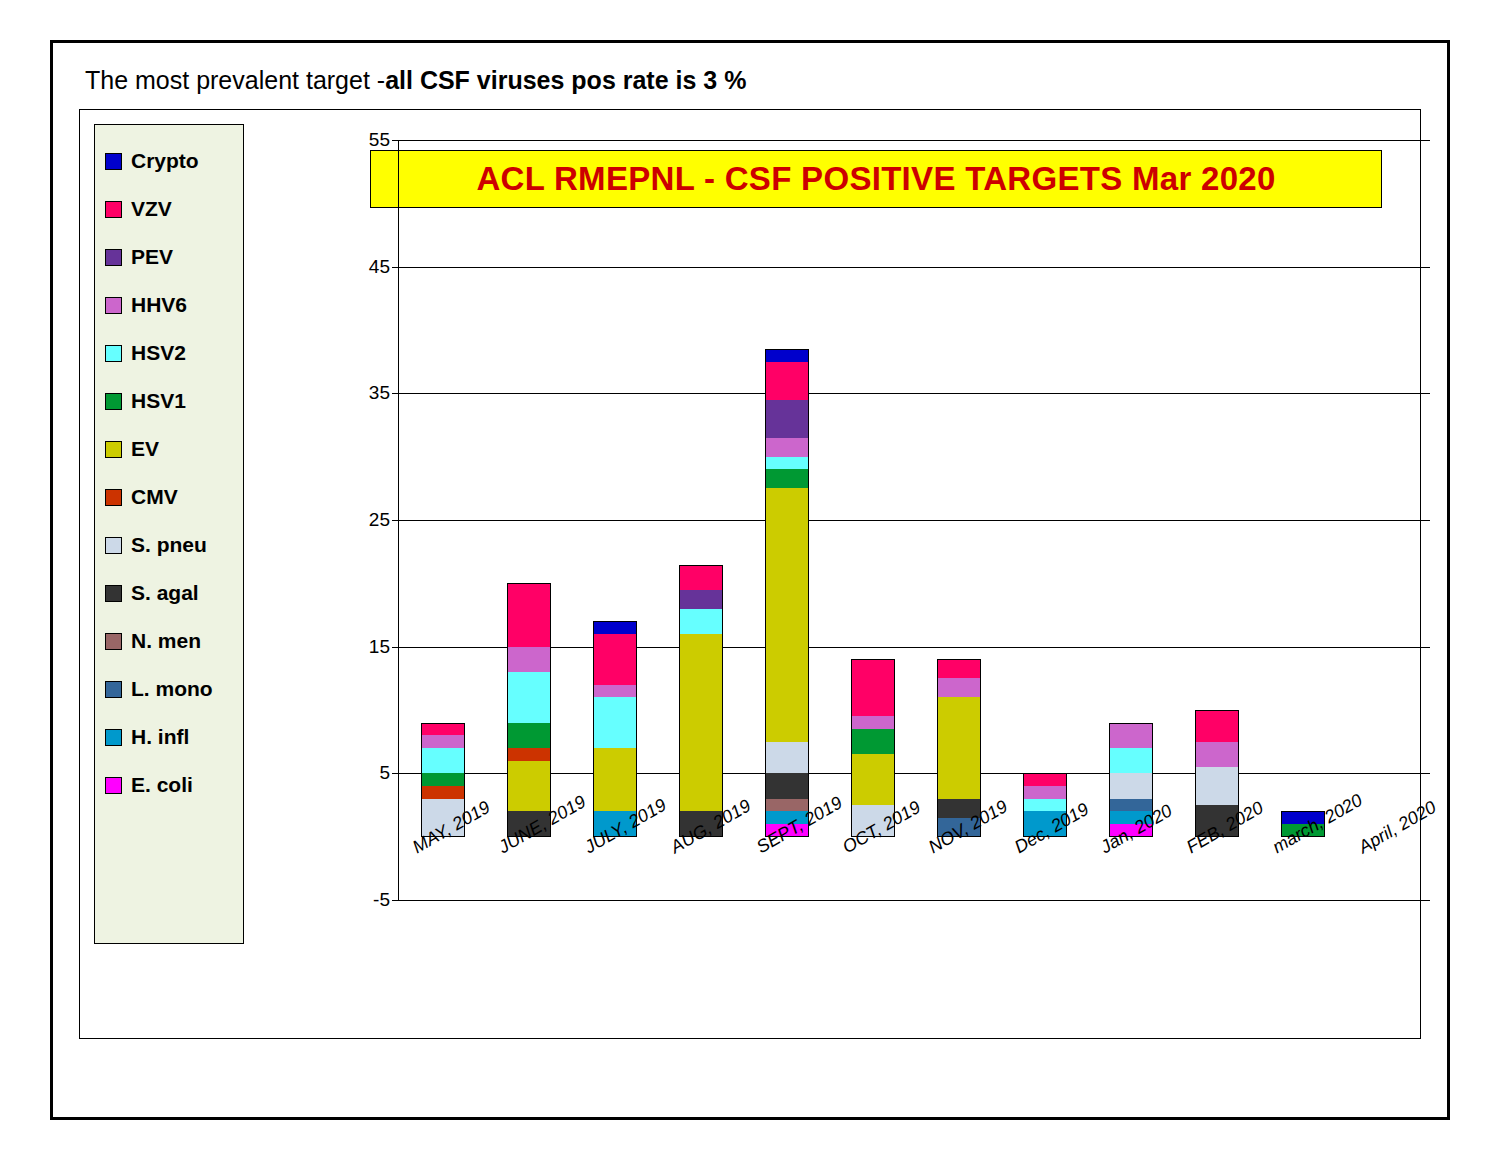The most prevalent target -all CSF viruses pos rate is 3 %
Crypto
VZV
PEV
HHV6
HSV2
HSV1
EV
CMV
S. pneu
S. agal
N. men
L. mono
H. infl
E. coli
ACL RMEPNL - CSF POSITIVE TARGETS Mar 2020
55
45
35
25
15
5
-5
MAY, 2019
JUNE, 2019
JULY, 2019
AUG, 2019
SEPT, 2019
OCT, 2019
NOV, 2019
Dec, 2019
Jan, 2020
FEB, 2020
march, 2020
April, 2020